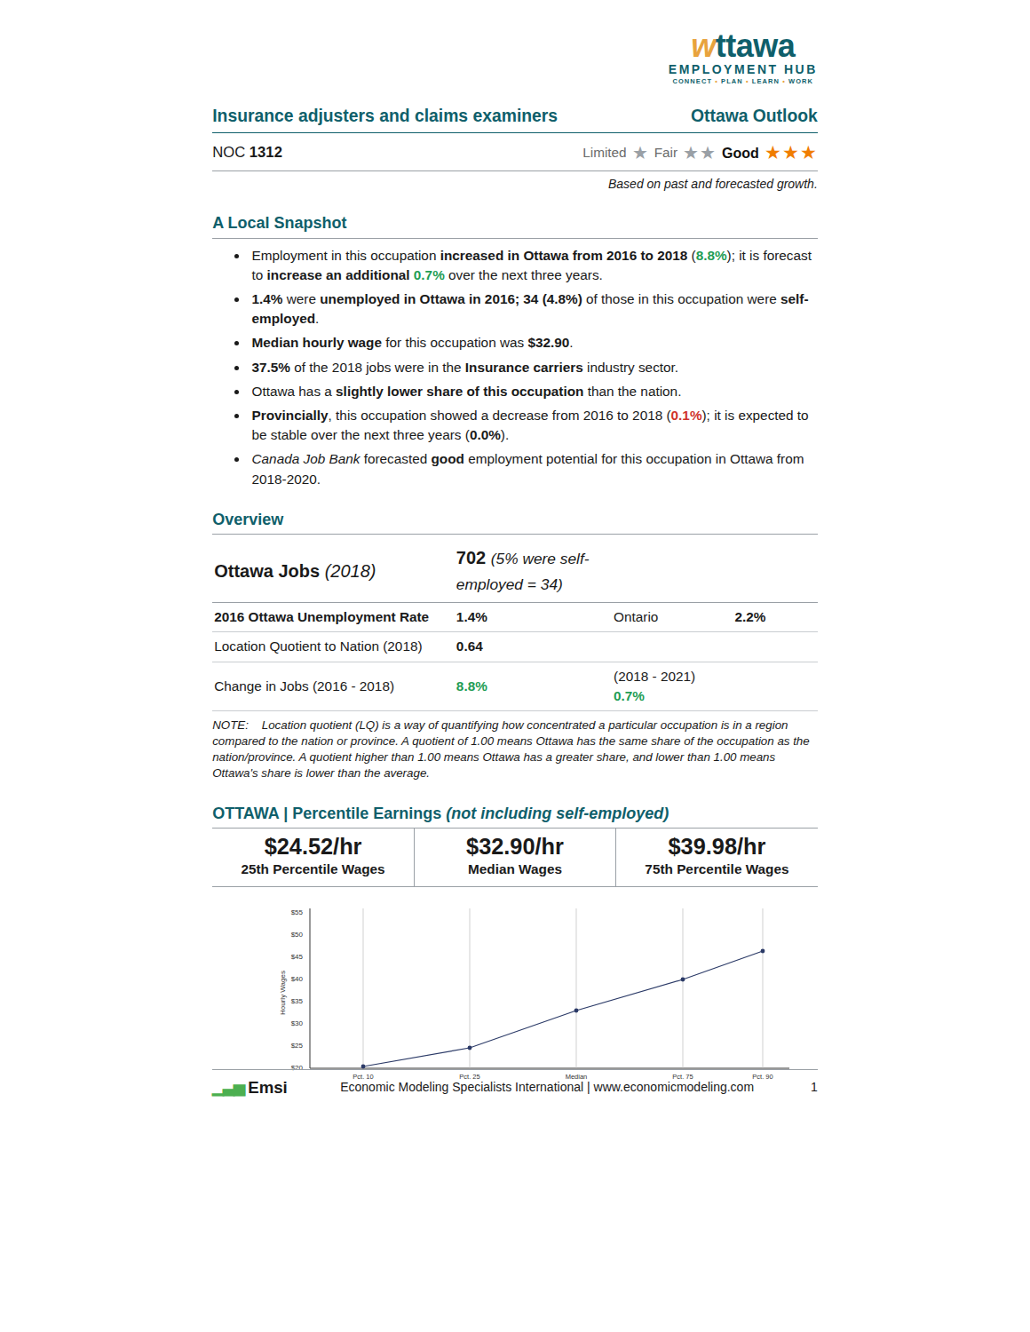wttawa
EMPLOYMENT HUB
CONNECT • PLAN • LEARN • WORK
Insurance adjusters and claims examiners
Ottawa Outlook
NOC 1312
Limited ★ Fair ★★ Good ★★★
Based on past and forecasted growth.
A Local Snapshot
Employment in this occupation increased in Ottawa from 2016 to 2018 (8.8%); it is forecast to increase an additional 0.7% over the next three years.
1.4% were unemployed in Ottawa in 2016; 34 (4.8%) of those in this occupation were self-employed.
Median hourly wage for this occupation was $32.90.
37.5% of the 2018 jobs were in the Insurance carriers industry sector.
Ottawa has a slightly lower share of this occupation than the nation.
Provincially, this occupation showed a decrease from 2016 to 2018 (0.1%); it is expected to be stable over the next three years (0.0%).
Canada Job Bank forecasted good employment potential for this occupation in Ottawa from 2018-2020.
Overview
| Ottawa Jobs (2018) | 702 (5% were self-employed = 34) | | |
| 2016 Ottawa Unemployment Rate | 1.4% | Ontario | 2.2% |
| Location Quotient to Nation (2018) | 0.64 | | |
| Change in Jobs (2016 - 2018) | 8.8% | (2018 - 2021) 0.7% | |
NOTE: Location quotient (LQ) is a way of quantifying how concentrated a particular occupation is in a region compared to the nation or province. A quotient of 1.00 means Ottawa has the same share of the occupation as the nation/province. A quotient higher than 1.00 means Ottawa has a greater share, and lower than 1.00 means Ottawa's share is lower than the average.
OTTAWA | Percentile Earnings (not including self-employed)
| $24.52/hr 25th Percentile Wages | $32.90/hr Median Wages | $39.98/hr 75th Percentile Wages |
$55 $50 $45 $40 $35 $30 $25 $20 Hourly Wages Pct. 10 Pct. 25 Median Pct. 75 Pct. 90
▁▃▅Emsi
Economic Modeling Specialists International | www.economicmodeling.com
1